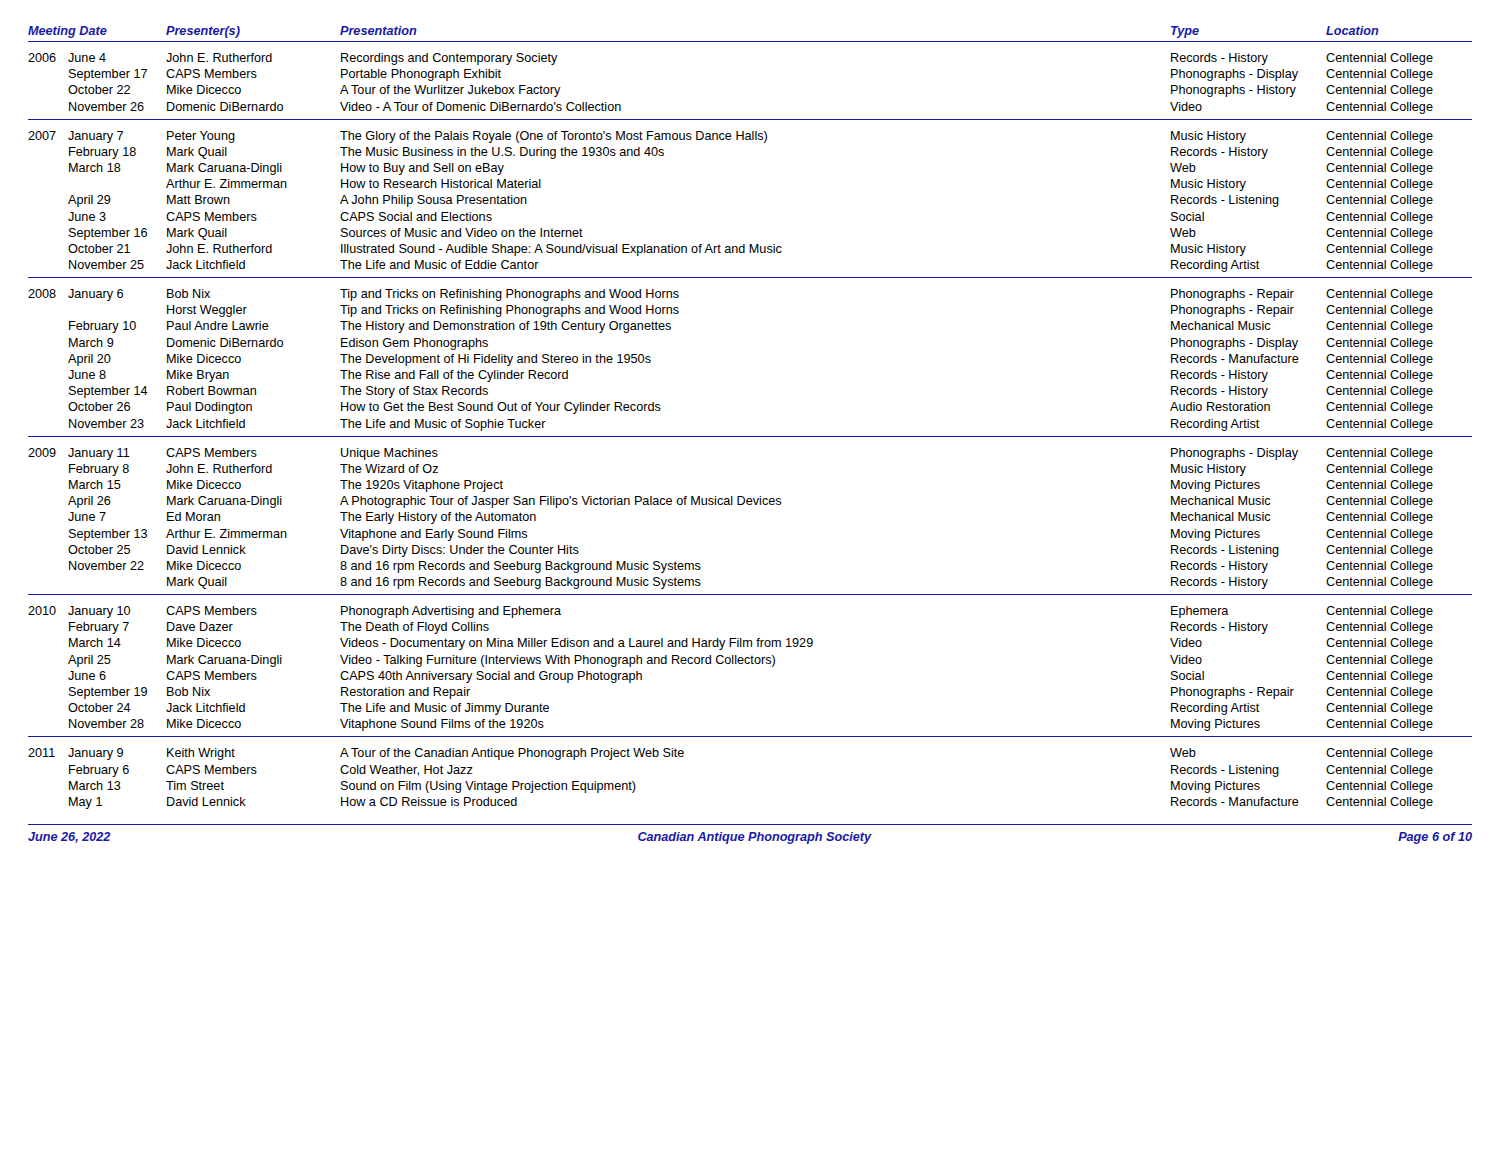| Meeting Date | Presenter(s) | Presentation | Type | Location |
| --- | --- | --- | --- | --- |
| 2006 | June 4 | John E. Rutherford | Recordings and Contemporary Society | Records - History | Centennial College |
| | September 17 | CAPS Members | Portable Phonograph Exhibit | Phonographs - Display | Centennial College |
| | October 22 | Mike Dicecco | A Tour of the Wurlitzer Jukebox Factory | Phonographs - History | Centennial College |
| | November 26 | Domenic DiBernardo | Video - A Tour of Domenic DiBernardo's Collection | Video | Centennial College |
| 2007 | January 7 | Peter Young | The Glory of the Palais Royale (One of Toronto's Most Famous Dance Halls) | Music History | Centennial College |
| | February 18 | Mark Quail | The Music Business in the U.S. During the 1930s and 40s | Records - History | Centennial College |
| | March 18 | Mark Caruana-Dingli | How to Buy and Sell on eBay | Web | Centennial College |
| | | Arthur E. Zimmerman | How to Research Historical Material | Music History | Centennial College |
| | April 29 | Matt Brown | A John Philip Sousa Presentation | Records - Listening | Centennial College |
| | June 3 | CAPS Members | CAPS Social and Elections | Social | Centennial College |
| | September 16 | Mark Quail | Sources of Music and Video on the Internet | Web | Centennial College |
| | October 21 | John E. Rutherford | Illustrated Sound - Audible Shape: A Sound/visual Explanation of Art and Music | Music History | Centennial College |
| | November 25 | Jack Litchfield | The Life and Music of Eddie Cantor | Recording Artist | Centennial College |
| 2008 | January 6 | Bob Nix | Tip and Tricks on Refinishing Phonographs and Wood Horns | Phonographs - Repair | Centennial College |
| | | Horst Weggler | Tip and Tricks on Refinishing Phonographs and Wood Horns | Phonographs - Repair | Centennial College |
| | February 10 | Paul Andre Lawrie | The History and Demonstration of 19th Century Organettes | Mechanical Music | Centennial College |
| | March 9 | Domenic DiBernardo | Edison Gem Phonographs | Phonographs - Display | Centennial College |
| | April 20 | Mike Dicecco | The Development of Hi Fidelity and Stereo in the 1950s | Records - Manufacture | Centennial College |
| | June 8 | Mike Bryan | The Rise and Fall of the Cylinder Record | Records - History | Centennial College |
| | September 14 | Robert Bowman | The Story of Stax Records | Records - History | Centennial College |
| | October 26 | Paul Dodington | How to Get the Best Sound Out of Your Cylinder Records | Audio Restoration | Centennial College |
| | November 23 | Jack Litchfield | The Life and Music of Sophie Tucker | Recording Artist | Centennial College |
| 2009 | January 11 | CAPS Members | Unique Machines | Phonographs - Display | Centennial College |
| | February 8 | John E. Rutherford | The Wizard of Oz | Music History | Centennial College |
| | March 15 | Mike Dicecco | The 1920s Vitaphone Project | Moving Pictures | Centennial College |
| | April 26 | Mark Caruana-Dingli | A Photographic Tour of Jasper San Filipo's Victorian Palace of Musical Devices | Mechanical Music | Centennial College |
| | June 7 | Ed Moran | The Early History of the Automaton | Mechanical Music | Centennial College |
| | September 13 | Arthur E. Zimmerman | Vitaphone and Early Sound Films | Moving Pictures | Centennial College |
| | October 25 | David Lennick | Dave's Dirty Discs: Under the Counter Hits | Records - Listening | Centennial College |
| | November 22 | Mike Dicecco | 8 and 16 rpm Records and Seeburg Background Music Systems | Records - History | Centennial College |
| | | Mark Quail | 8 and 16 rpm Records and Seeburg Background Music Systems | Records - History | Centennial College |
| 2010 | January 10 | CAPS Members | Phonograph Advertising and Ephemera | Ephemera | Centennial College |
| | February 7 | Dave Dazer | The Death of Floyd Collins | Records - History | Centennial College |
| | March 14 | Mike Dicecco | Videos - Documentary on Mina Miller Edison and a Laurel and Hardy Film from 1929 | Video | Centennial College |
| | April 25 | Mark Caruana-Dingli | Video - Talking Furniture (Interviews With Phonograph and Record Collectors) | Video | Centennial College |
| | June 6 | CAPS Members | CAPS 40th Anniversary Social and Group Photograph | Social | Centennial College |
| | September 19 | Bob Nix | Restoration and Repair | Phonographs - Repair | Centennial College |
| | October 24 | Jack Litchfield | The Life and Music of Jimmy Durante | Recording Artist | Centennial College |
| | November 28 | Mike Dicecco | Vitaphone Sound Films of the 1920s | Moving Pictures | Centennial College |
| 2011 | January 9 | Keith Wright | A Tour of the Canadian Antique Phonograph Project Web Site | Web | Centennial College |
| | February 6 | CAPS Members | Cold Weather, Hot Jazz | Records - Listening | Centennial College |
| | March 13 | Tim Street | Sound on Film (Using Vintage Projection Equipment) | Moving Pictures | Centennial College |
| | May 1 | David Lennick | How a CD Reissue is Produced | Records - Manufacture | Centennial College |
June 26, 2022
Canadian Antique Phonograph Society
Page 6 of 10